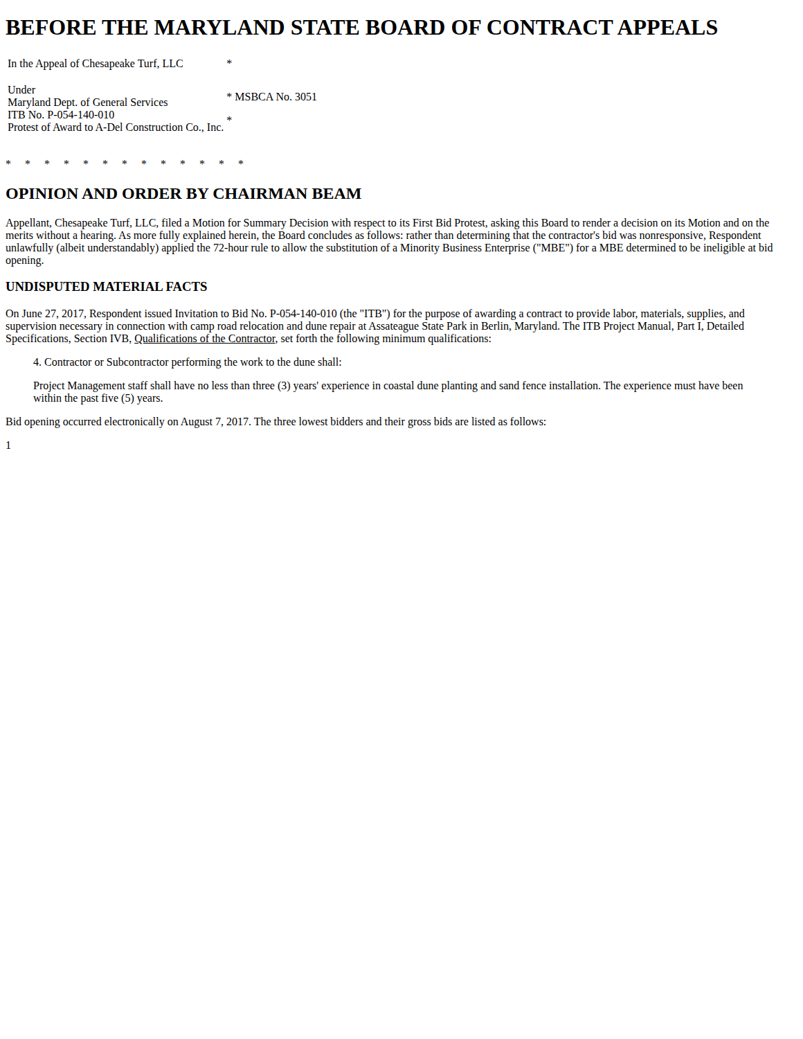BEFORE THE MARYLAND STATE BOARD OF CONTRACT APPEALS
| In the Appeal of Chesapeake Turf, LLC | * |
| Under Maryland Dept. of General Services ITB No. P-054-140-010 Protest of Award to A-Del Construction Co., Inc. | * MSBCA No. 3051 * |
* * * * * * * * * * * * *
OPINION AND ORDER BY CHAIRMAN BEAM
Appellant, Chesapeake Turf, LLC, filed a Motion for Summary Decision with respect to its First Bid Protest, asking this Board to render a decision on its Motion and on the merits without a hearing. As more fully explained herein, the Board concludes as follows: rather than determining that the contractor's bid was nonresponsive, Respondent unlawfully (albeit understandably) applied the 72-hour rule to allow the substitution of a Minority Business Enterprise ("MBE") for a MBE determined to be ineligible at bid opening.
UNDISPUTED MATERIAL FACTS
On June 27, 2017, Respondent issued Invitation to Bid No. P-054-140-010 (the "ITB") for the purpose of awarding a contract to provide labor, materials, supplies, and supervision necessary in connection with camp road relocation and dune repair at Assateague State Park in Berlin, Maryland. The ITB Project Manual, Part I, Detailed Specifications, Section IVB, Qualifications of the Contractor, set forth the following minimum qualifications:
4. Contractor or Subcontractor performing the work to the dune shall:
Project Management staff shall have no less than three (3) years' experience in coastal dune planting and sand fence installation. The experience must have been within the past five (5) years.
Bid opening occurred electronically on August 7, 2017. The three lowest bidders and their gross bids are listed as follows:
1